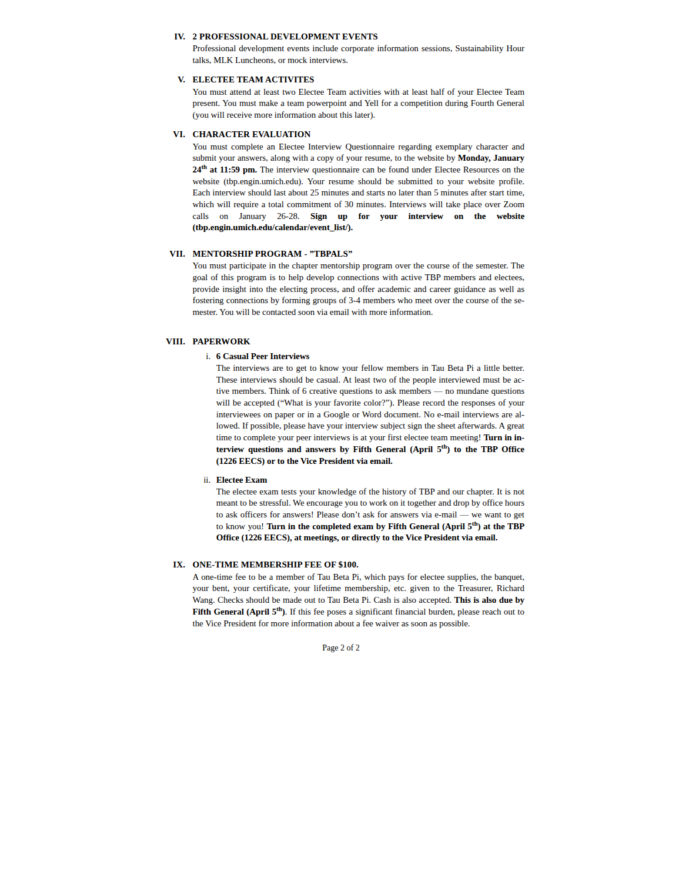IV.
2 Professional Development Events
Professional development events include corporate information sessions, Sustainability Hour talks, MLK Luncheons, or mock interviews.
V.
Electee Team Activites
You must attend at least two Electee Team activities with at least half of your Electee Team present. You must make a team powerpoint and Yell for a competition during Fourth General (you will receive more information about this later).
VI.
Character Evaluation
You must complete an Electee Interview Questionnaire regarding exemplary character and submit your answers, along with a copy of your resume, to the website by Monday, January 24th at 11:59 pm. The interview questionnaire can be found under Electee Resources on the website (tbp.engin.umich.edu). Your resume should be submitted to your website profile. Each interview should last about 25 minutes and starts no later than 5 minutes after start time, which will require a total commitment of 30 minutes. Interviews will take place over Zoom calls on January 26-28. Sign up for your interview on the website (tbp.engin.umich.edu/calendar/event_list/).
VII.
Mentorship Program - ”TBPals”
You must participate in the chapter mentorship program over the course of the semester. The goal of this program is to help develop connections with active TBP members and electees, provide insight into the electing process, and offer academic and career guidance as well as fostering connections by forming groups of 3-4 members who meet over the course of the semester. You will be contacted soon via email with more information.
VIII.
Paperwork
i.
6 Casual Peer Interviews
The interviews are to get to know your fellow members in Tau Beta Pi a little better. These interviews should be casual. At least two of the people interviewed must be active members. Think of 6 creative questions to ask members — no mundane questions will be accepted (“What is your favorite color?”). Please record the responses of your interviewees on paper or in a Google or Word document. No e-mail interviews are allowed. If possible, please have your interview subject sign the sheet afterwards. A great time to complete your peer interviews is at your first electee team meeting! Turn in interview questions and answers by Fifth General (April 5th) to the TBP Office (1226 EECS) or to the Vice President via email.
ii.
Electee Exam
The electee exam tests your knowledge of the history of TBP and our chapter. It is not meant to be stressful. We encourage you to work on it together and drop by office hours to ask officers for answers! Please don’t ask for answers via e-mail — we want to get to know you! Turn in the completed exam by Fifth General (April 5th) at the TBP Office (1226 EECS), at meetings, or directly to the Vice President via email.
IX.
One-time Membership Fee of $100.
A one-time fee to be a member of Tau Beta Pi, which pays for electee supplies, the banquet, your bent, your certificate, your lifetime membership, etc. given to the Treasurer, Richard Wang. Checks should be made out to Tau Beta Pi. Cash is also accepted. This is also due by Fifth General (April 5th). If this fee poses a significant financial burden, please reach out to the Vice President for more information about a fee waiver as soon as possible.
Page 2 of 2